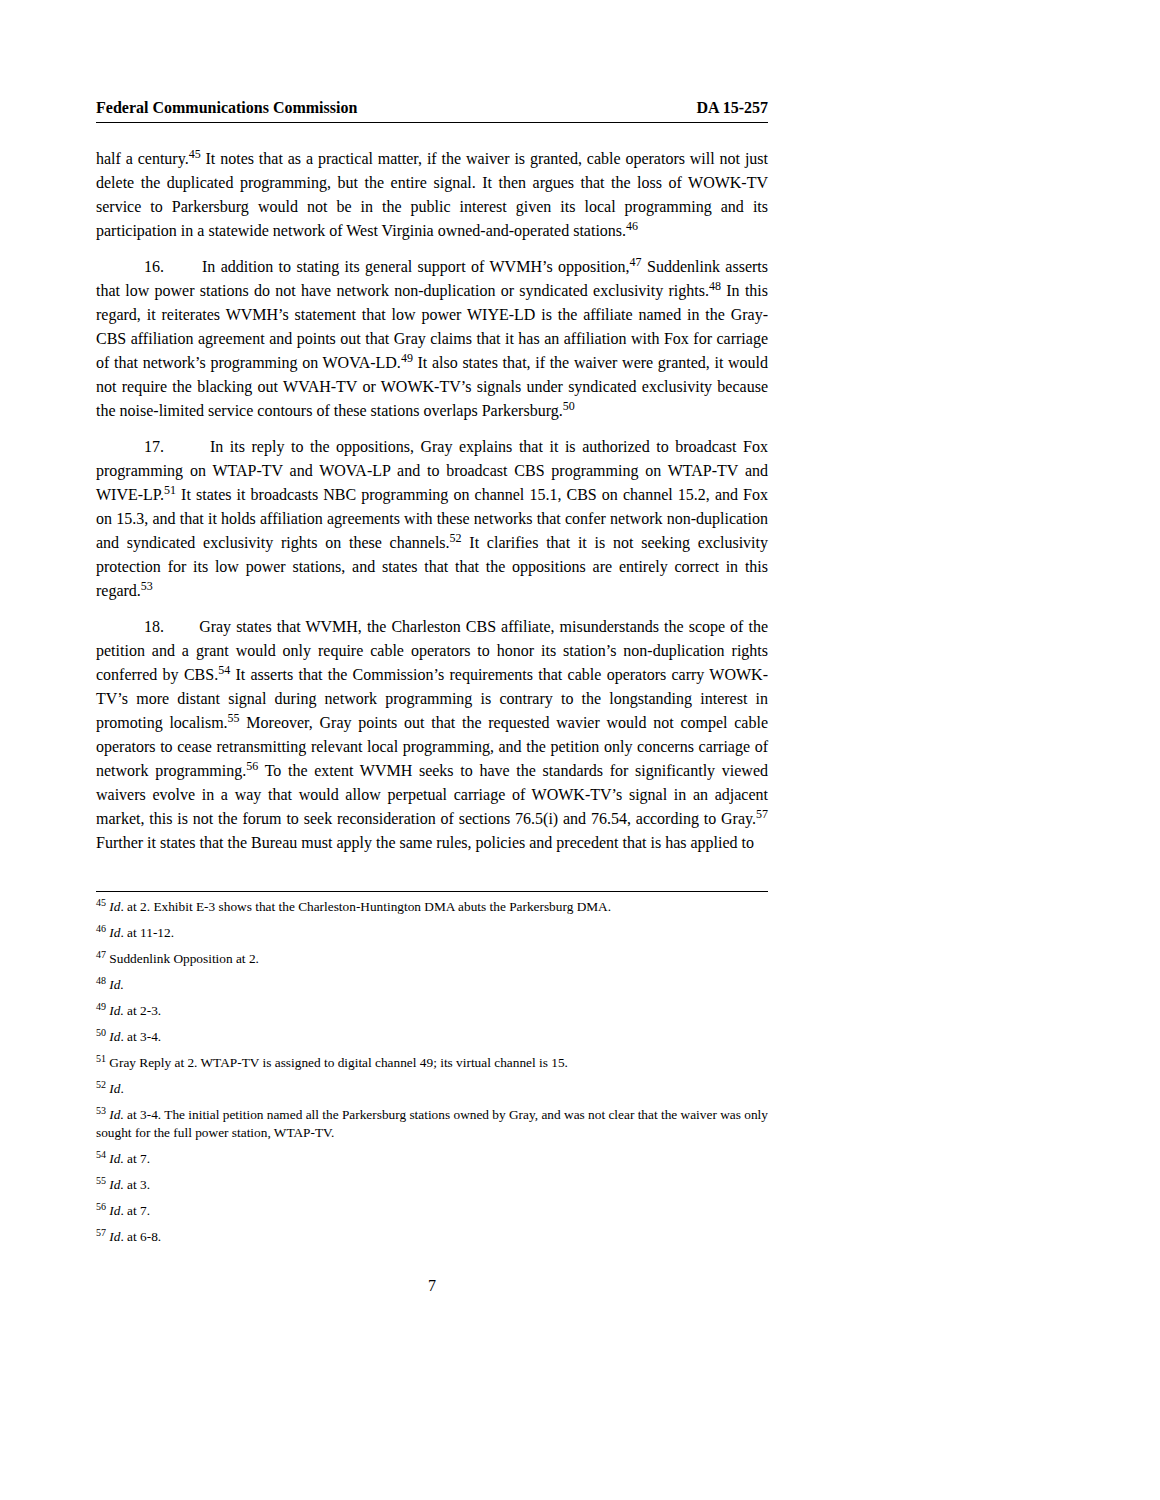Federal Communications Commission
DA 15-257
half a century.45 It notes that as a practical matter, if the waiver is granted, cable operators will not just delete the duplicated programming, but the entire signal. It then argues that the loss of WOWK-TV service to Parkersburg would not be in the public interest given its local programming and its participation in a statewide network of West Virginia owned-and-operated stations.46
16. In addition to stating its general support of WVMH’s opposition,47 Suddenlink asserts that low power stations do not have network non-duplication or syndicated exclusivity rights.48 In this regard, it reiterates WVMH’s statement that low power WIYE-LD is the affiliate named in the Gray-CBS affiliation agreement and points out that Gray claims that it has an affiliation with Fox for carriage of that network’s programming on WOVA-LD.49 It also states that, if the waiver were granted, it would not require the blacking out WVAH-TV or WOWK-TV’s signals under syndicated exclusivity because the noise-limited service contours of these stations overlaps Parkersburg.50
17. In its reply to the oppositions, Gray explains that it is authorized to broadcast Fox programming on WTAP-TV and WOVA-LP and to broadcast CBS programming on WTAP-TV and WIVE-LP.51 It states it broadcasts NBC programming on channel 15.1, CBS on channel 15.2, and Fox on 15.3, and that it holds affiliation agreements with these networks that confer network non-duplication and syndicated exclusivity rights on these channels.52 It clarifies that it is not seeking exclusivity protection for its low power stations, and states that that the oppositions are entirely correct in this regard.53
18. Gray states that WVMH, the Charleston CBS affiliate, misunderstands the scope of the petition and a grant would only require cable operators to honor its station’s non-duplication rights conferred by CBS.54 It asserts that the Commission’s requirements that cable operators carry WOWK-TV’s more distant signal during network programming is contrary to the longstanding interest in promoting localism.55 Moreover, Gray points out that the requested wavier would not compel cable operators to cease retransmitting relevant local programming, and the petition only concerns carriage of network programming.56 To the extent WVMH seeks to have the standards for significantly viewed waivers evolve in a way that would allow perpetual carriage of WOWK-TV’s signal in an adjacent market, this is not the forum to seek reconsideration of sections 76.5(i) and 76.54, according to Gray.57 Further it states that the Bureau must apply the same rules, policies and precedent that is has applied to
45 Id. at 2. Exhibit E-3 shows that the Charleston-Huntington DMA abuts the Parkersburg DMA.
46 Id. at 11-12.
47 Suddenlink Opposition at 2.
48 Id.
49 Id. at 2-3.
50 Id. at 3-4.
51 Gray Reply at 2. WTAP-TV is assigned to digital channel 49; its virtual channel is 15.
52 Id.
53 Id. at 3-4. The initial petition named all the Parkersburg stations owned by Gray, and was not clear that the waiver was only sought for the full power station, WTAP-TV.
54 Id. at 7.
55 Id. at 3.
56 Id. at 7.
57 Id. at 6-8.
7